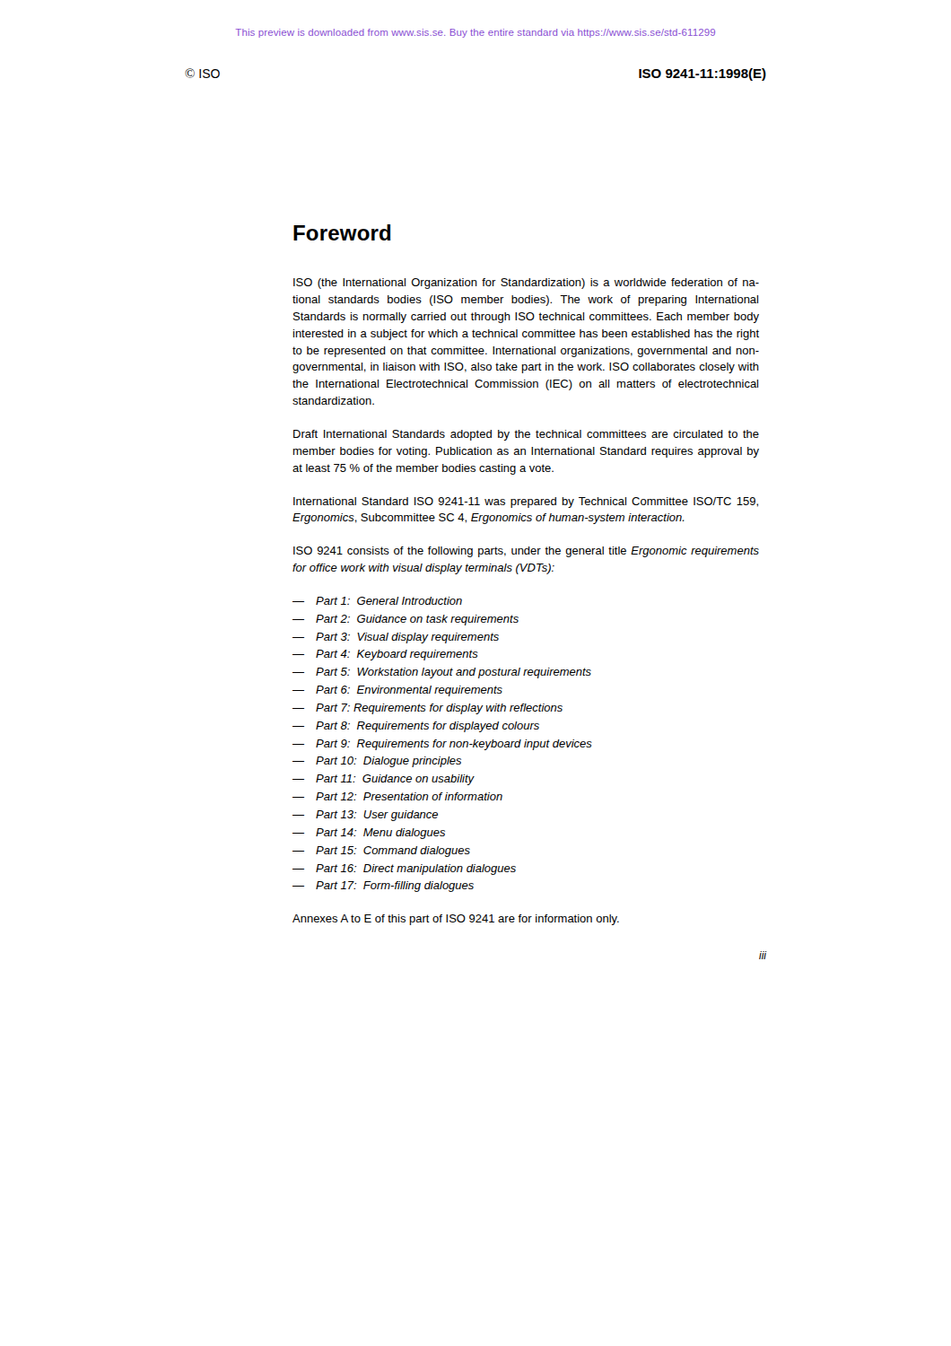This preview is downloaded from www.sis.se. Buy the entire standard via https://www.sis.se/std-611299
© ISO
ISO 9241-11:1998(E)
Foreword
ISO (the International Organization for Standardization) is a worldwide federation of national standards bodies (ISO member bodies). The work of preparing International Standards is normally carried out through ISO technical committees. Each member body interested in a subject for which a technical committee has been established has the right to be represented on that committee. International organizations, governmental and non-governmental, in liaison with ISO, also take part in the work. ISO collaborates closely with the International Electrotechnical Commission (IEC) on all matters of electrotechnical standardization.
Draft International Standards adopted by the technical committees are circulated to the member bodies for voting. Publication as an International Standard requires approval by at least 75 % of the member bodies casting a vote.
International Standard ISO 9241-11 was prepared by Technical Committee ISO/TC 159, Ergonomics, Subcommittee SC 4, Ergonomics of human-system interaction.
ISO 9241 consists of the following parts, under the general title Ergonomic requirements for office work with visual display terminals (VDTs):
Part 1: General Introduction
Part 2: Guidance on task requirements
Part 3: Visual display requirements
Part 4: Keyboard requirements
Part 5: Workstation layout and postural requirements
Part 6: Environmental requirements
Part 7: Requirements for display with reflections
Part 8: Requirements for displayed colours
Part 9: Requirements for non-keyboard input devices
Part 10: Dialogue principles
Part 11: Guidance on usability
Part 12: Presentation of information
Part 13: User guidance
Part 14: Menu dialogues
Part 15: Command dialogues
Part 16: Direct manipulation dialogues
Part 17: Form-filling dialogues
Annexes A to E of this part of ISO 9241 are for information only.
iii